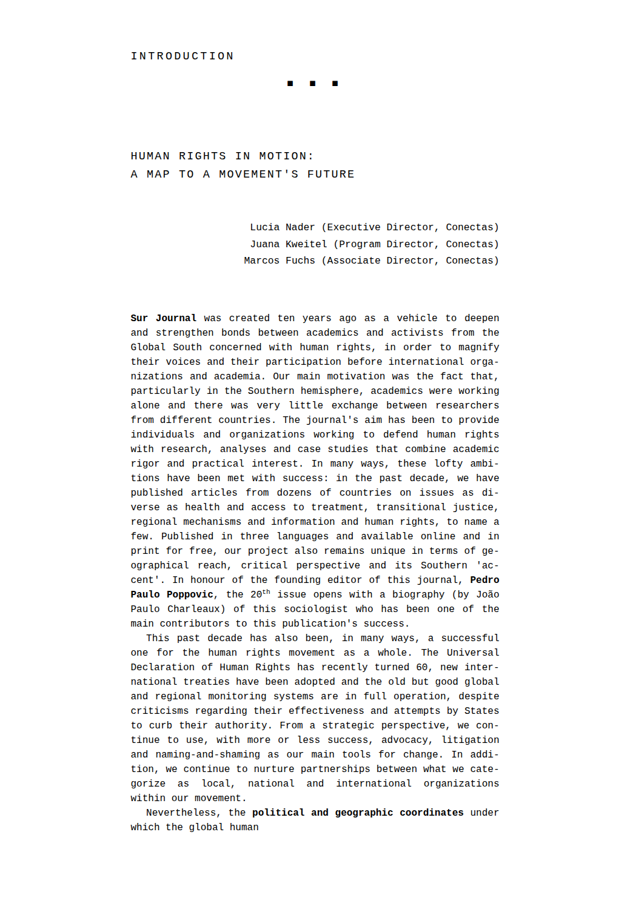Introduction
■ ■ ■
Human rights in motion:
a map to a movement's future
Lucia Nader (Executive Director, Conectas) Juana Kweitel (Program Director, Conectas) Marcos Fuchs (Associate Director, Conectas)
Sur Journal was created ten years ago as a vehicle to deepen and strengthen bonds between academics and activists from the Global South concerned with human rights, in order to magnify their voices and their participation before international organizations and academia. Our main motivation was the fact that, particularly in the Southern hemisphere, academics were working alone and there was very little exchange between researchers from different countries. The journal's aim has been to provide individuals and organizations working to defend human rights with research, analyses and case studies that combine academic rigor and practical interest. In many ways, these lofty ambitions have been met with success: in the past decade, we have published articles from dozens of countries on issues as diverse as health and access to treatment, transitional justice, regional mechanisms and information and human rights, to name a few. Published in three languages and available online and in print for free, our project also remains unique in terms of geographical reach, critical perspective and its Southern 'accent'. In honour of the founding editor of this journal, Pedro Paulo Poppovic, the 20th issue opens with a biography (by João Paulo Charleaux) of this sociologist who has been one of the main contributors to this publication's success.
This past decade has also been, in many ways, a successful one for the human rights movement as a whole. The Universal Declaration of Human Rights has recently turned 60, new international treaties have been adopted and the old but good global and regional monitoring systems are in full operation, despite criticisms regarding their effectiveness and attempts by States to curb their authority. From a strategic perspective, we continue to use, with more or less success, advocacy, litigation and naming-and-shaming as our main tools for change. In addition, we continue to nurture partnerships between what we categorize as local, national and international organizations within our movement.
Nevertheless, the political and geographic coordinates under which the global human